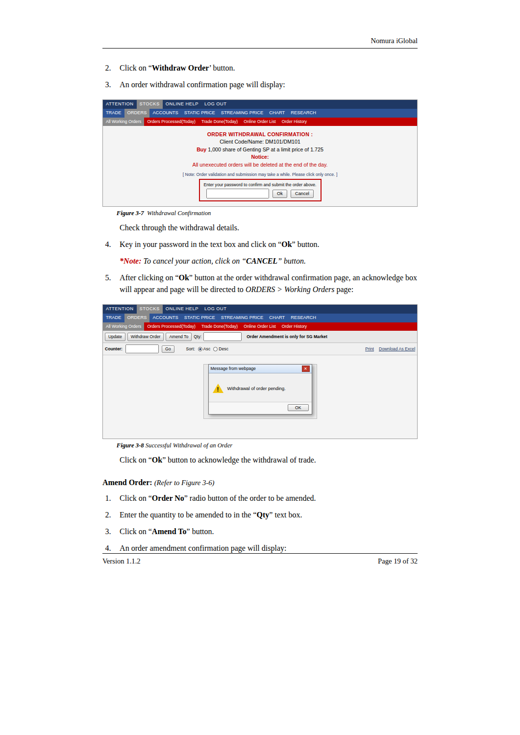Nomura iGlobal
2. Click on “Withdraw Order’ button.
3. An order withdrawal confirmation page will display:
ATTENTION
STOCKS
ONLINE HELP
LOG OUT
TRADE
ORDERS
ACCOUNTS
STATIC PRICE
STREAMING PRICE
CHART
RESEARCH
All Working Orders
Orders Processed(Today)
Trade Done(Today)
Online Order List
Order History
ORDER WITHDRAWAL CONFIRMATION :
Client Code/Name: DM101/DM101
Buy 1,000 share of Genting SP at a limit price of 1.725
Notice:
All unexecuted orders will be deleted at the end of the day.
[ Note: Order validation and submission may take a while. Please click only once. ]
Enter your password to confirm and submit the order above. Ok Cancel
Figure 3-7 Withdrawal Confirmation
Check through the withdrawal details.
4. Key in your password in the text box and click on “Ok” button.
*Note: To cancel your action, click on “CANCEL” button.
5. After clicking on “Ok” button at the order withdrawal confirmation page, an acknowledge box will appear and page will be directed to ORDERS > Working Orders page:
ATTENTION
STOCKS
ONLINE HELP
LOG OUT
TRADE
ORDERS
ACCOUNTS
STATIC PRICE
STREAMING PRICE
CHART
RESEARCH
All Working Orders
Orders Processed(Today)
Trade Done(Today)
Online Order List
Order History
Update Withdraw Order Amend To Qty: Order Amendment is only for SG Market
Counter: Go Sort: Asc Desc Print Download As Excel
Message from webpage ✕
!
Withdrawal of order pending.
OK
Figure 3-8 Successful Withdrawal of an Order
Click on “Ok” button to acknowledge the withdrawal of trade.
Amend Order: (Refer to Figure 3-6)
1. Click on “Order No” radio button of the order to be amended.
2. Enter the quantity to be amended to in the “Qty” text box.
3. Click on “Amend To” button.
4. An order amendment confirmation page will display:
Version 1.1.2 Page 19 of 32